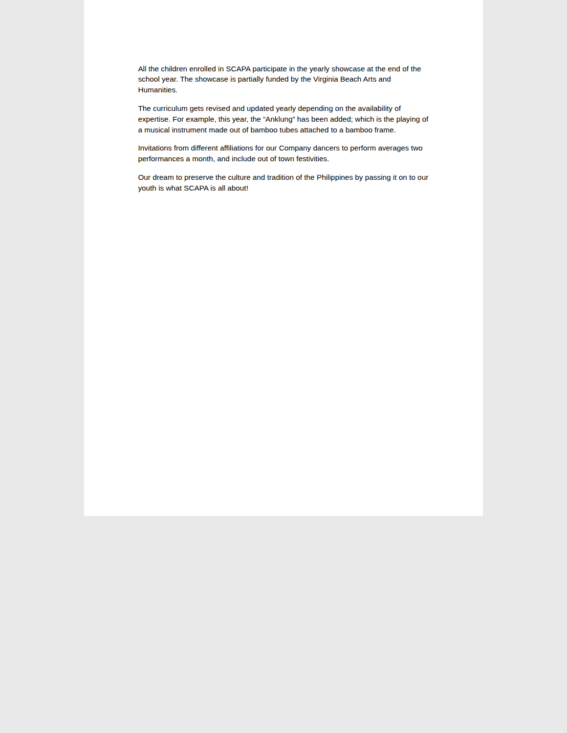All the children enrolled in SCAPA participate in the yearly showcase at the end of the school year. The showcase is partially funded by the Virginia Beach Arts and Humanities.
The curriculum gets revised and updated yearly depending on the availability of expertise. For example, this year, the “Anklung” has been added; which is the playing of a musical instrument made out of bamboo tubes attached to a bamboo frame.
Invitations from different affiliations for our Company dancers to perform averages two performances a month, and include out of town festivities.
Our dream to preserve the culture and tradition of the Philippines by passing it on to our youth is what SCAPA is all about!